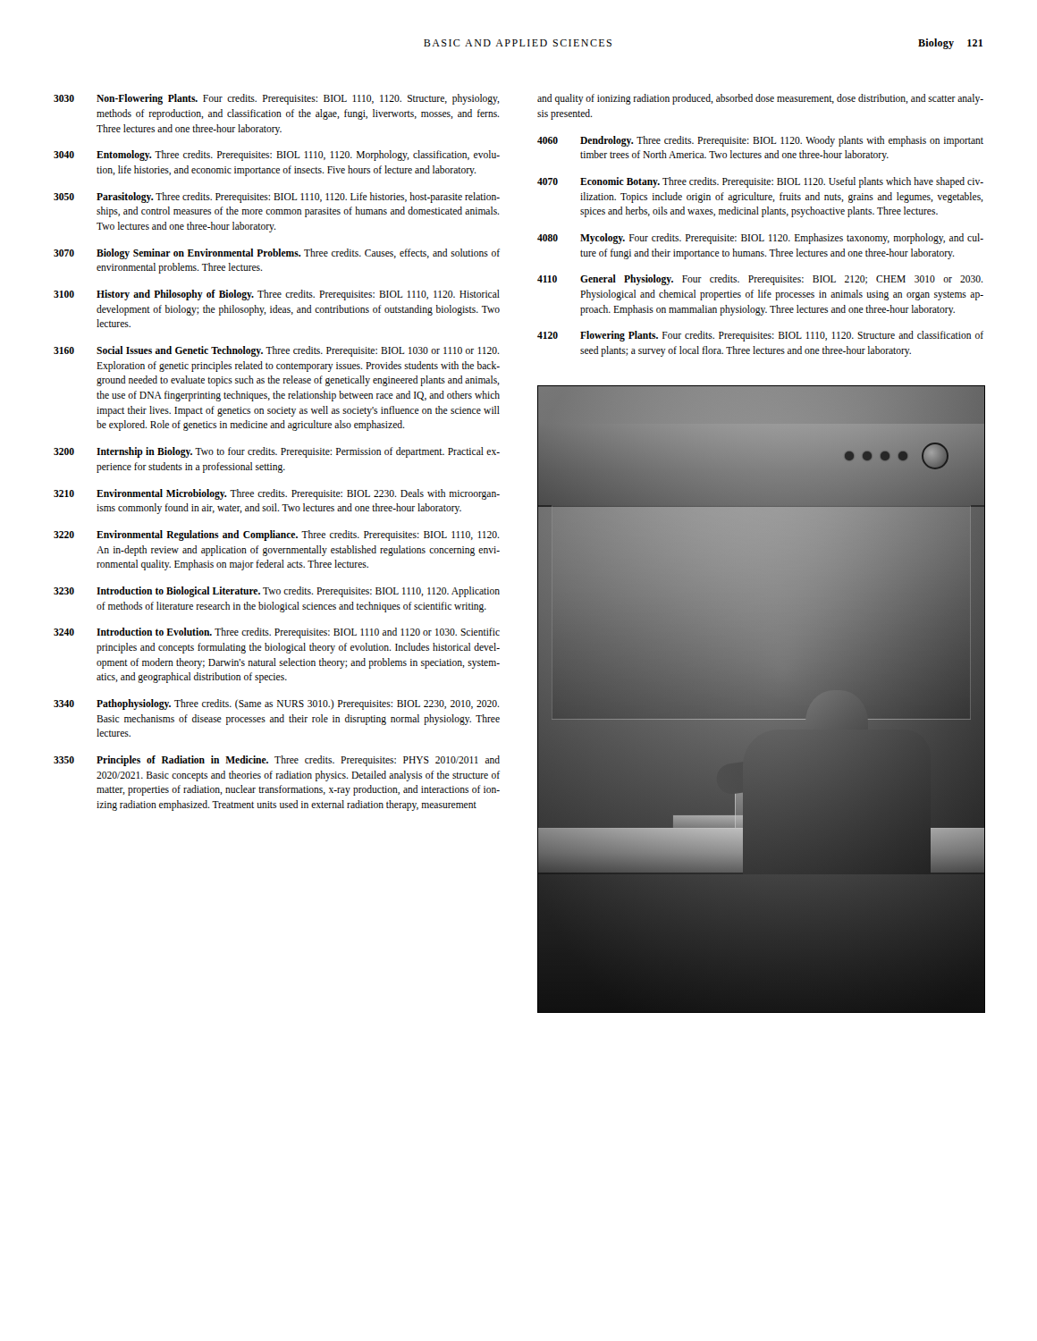Basic and Applied Sciences Biology121
3030
Non-Flowering Plants. Four credits. Prerequisites: BIOL 1110, 1120. Structure, physiology, methods of reproduction, and classification of the algae, fungi, liverworts, mosses, and ferns. Three lectures and one three-hour laboratory.
3040
Entomology. Three credits. Prerequisites: BIOL 1110, 1120. Morphology, classification, evolution, life histories, and economic importance of insects. Five hours of lecture and laboratory.
3050
Parasitology. Three credits. Prerequisites: BIOL 1110, 1120. Life histories, host-parasite relationships, and control measures of the more common parasites of humans and domesticated animals. Two lectures and one three-hour laboratory.
3070
Biology Seminar on Environmental Problems. Three credits. Causes, effects, and solutions of environmental problems. Three lectures.
3100
History and Philosophy of Biology. Three credits. Prerequisites: BIOL 1110, 1120. Historical development of biology; the philosophy, ideas, and contributions of outstanding biologists. Two lectures.
3160
Social Issues and Genetic Technology. Three credits. Prerequisite: BIOL 1030 or 1110 or 1120. Exploration of genetic principles related to contemporary issues. Provides students with the background needed to evaluate topics such as the release of genetically engineered plants and animals, the use of DNA fingerprinting techniques, the relationship between race and IQ, and others which impact their lives. Impact of genetics on society as well as society's influence on the science will be explored. Role of genetics in medicine and agriculture also emphasized.
3200
Internship in Biology. Two to four credits. Prerequisite: Permission of department. Practical experience for students in a professional setting.
3210
Environmental Microbiology. Three credits. Prerequisite: BIOL 2230. Deals with microorganisms commonly found in air, water, and soil. Two lectures and one three-hour laboratory.
3220
Environmental Regulations and Compliance. Three credits. Prerequisites: BIOL 1110, 1120. An in-depth review and application of governmentally established regulations concerning environmental quality. Emphasis on major federal acts. Three lectures.
3230
Introduction to Biological Literature. Two credits. Prerequisites: BIOL 1110, 1120. Application of methods of literature research in the biological sciences and techniques of scientific writing.
3240
Introduction to Evolution. Three credits. Prerequisites: BIOL 1110 and 1120 or 1030. Scientific principles and concepts formulating the biological theory of evolution. Includes historical development of modern theory; Darwin's natural selection theory; and problems in speciation, systematics, and geographical distribution of species.
3340
Pathophysiology. Three credits. (Same as NURS 3010.) Prerequisites: BIOL 2230, 2010, 2020. Basic mechanisms of disease processes and their role in disrupting normal physiology. Three lectures.
3350
Principles of Radiation in Medicine. Three credits. Prerequisites: PHYS 2010/2011 and 2020/2021. Basic concepts and theories of radiation physics. Detailed analysis of the structure of matter, properties of radiation, nuclear transformations, x-ray production, and interactions of ionizing radiation emphasized. Treatment units used in external radiation therapy, measurement
and quality of ionizing radiation produced, absorbed dose measurement, dose distribution, and scatter analysis presented.
4060
Dendrology. Three credits. Prerequisite: BIOL 1120. Woody plants with emphasis on important timber trees of North America. Two lectures and one three-hour laboratory.
4070
Economic Botany. Three credits. Prerequisite: BIOL 1120. Useful plants which have shaped civilization. Topics include origin of agriculture, fruits and nuts, grains and legumes, vegetables, spices and herbs, oils and waxes, medicinal plants, psychoactive plants. Three lectures.
4080
Mycology. Four credits. Prerequisite: BIOL 1120. Emphasizes taxonomy, morphology, and culture of fungi and their importance to humans. Three lectures and one three-hour laboratory.
4110
General Physiology. Four credits. Prerequisites: BIOL 2120; CHEM 3010 or 2030. Physiological and chemical properties of life processes in animals using an organ systems approach. Emphasis on mammalian physiology. Three lectures and one three-hour laboratory.
4120
Flowering Plants. Four credits. Prerequisites: BIOL 1110, 1120. Structure and classification of seed plants; a survey of local flora. Three lectures and one three-hour laboratory.